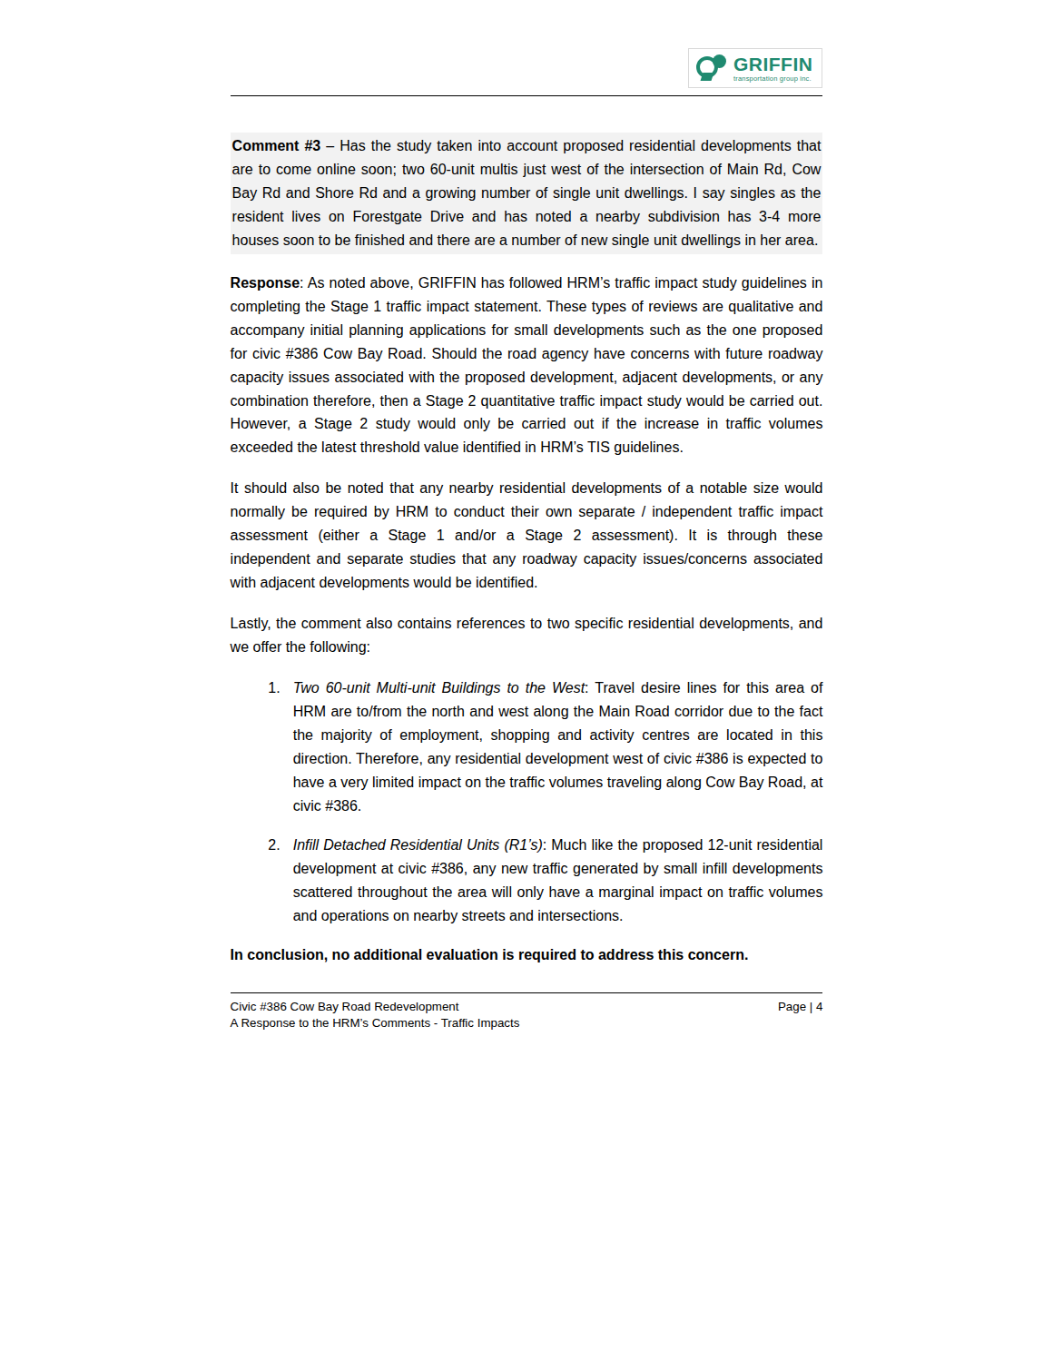GRIFFIN
transportation group inc.
Comment #3 – Has the study taken into account proposed residential developments that are to come online soon; two 60-unit multis just west of the intersection of Main Rd, Cow Bay Rd and Shore Rd and a growing number of single unit dwellings. I say singles as the resident lives on Forestgate Drive and has noted a nearby subdivision has 3-4 more houses soon to be finished and there are a number of new single unit dwellings in her area.
Response: As noted above, GRIFFIN has followed HRM’s traffic impact study guidelines in completing the Stage 1 traffic impact statement. These types of reviews are qualitative and accompany initial planning applications for small developments such as the one proposed for civic #386 Cow Bay Road. Should the road agency have concerns with future roadway capacity issues associated with the proposed development, adjacent developments, or any combination therefore, then a Stage 2 quantitative traffic impact study would be carried out. However, a Stage 2 study would only be carried out if the increase in traffic volumes exceeded the latest threshold value identified in HRM’s TIS guidelines.
It should also be noted that any nearby residential developments of a notable size would normally be required by HRM to conduct their own separate / independent traffic impact assessment (either a Stage 1 and/or a Stage 2 assessment). It is through these independent and separate studies that any roadway capacity issues/concerns associated with adjacent developments would be identified.
Lastly, the comment also contains references to two specific residential developments, and we offer the following:
Two 60-unit Multi-unit Buildings to the West: Travel desire lines for this area of HRM are to/from the north and west along the Main Road corridor due to the fact the majority of employment, shopping and activity centres are located in this direction. Therefore, any residential development west of civic #386 is expected to have a very limited impact on the traffic volumes traveling along Cow Bay Road, at civic #386.
Infill Detached Residential Units (R1’s): Much like the proposed 12-unit residential development at civic #386, any new traffic generated by small infill developments scattered throughout the area will only have a marginal impact on traffic volumes and operations on nearby streets and intersections.
In conclusion, no additional evaluation is required to address this concern.
Civic #386 Cow Bay Road Redevelopment
A Response to the HRM’s Comments - Traffic Impacts
Page | 4